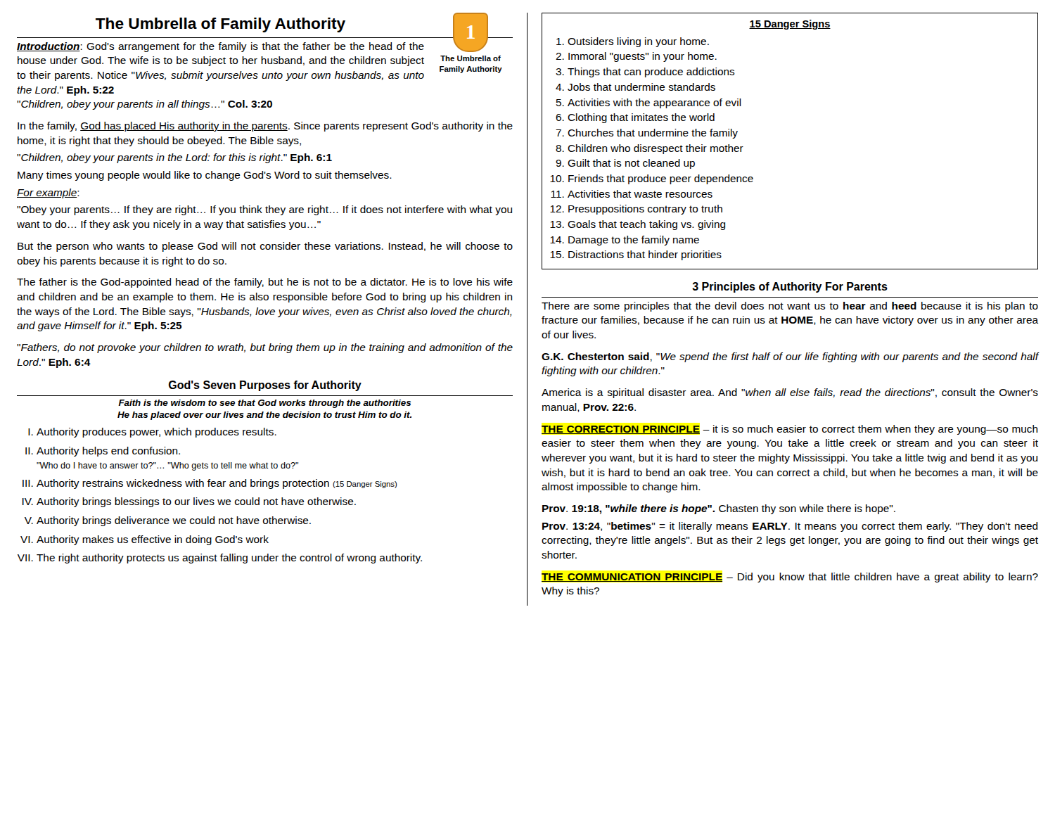1
The Umbrella of
Family Authority
The Umbrella of Family Authority
Introduction: God's arrangement for the family is that the father be the head of the house under God. The wife is to be subject to her husband, and the children subject to their parents. Notice "Wives, submit yourselves unto your own husbands, as unto the Lord." Eph. 5:22
"Children, obey your parents in all things…" Col. 3:20
In the family, God has placed His authority in the parents. Since parents represent God's authority in the home, it is right that they should be obeyed. The Bible says,
"Children, obey your parents in the Lord: for this is right." Eph. 6:1
Many times young people would like to change God's Word to suit themselves.
For example:
"Obey your parents… If they are right… If you think they are right… If it does not interfere with what you want to do… If they ask you nicely in a way that satisfies you…"
But the person who wants to please God will not consider these variations. Instead, he will choose to obey his parents because it is right to do so.
The father is the God-appointed head of the family, but he is not to be a dictator. He is to love his wife and children and be an example to them. He is also responsible before God to bring up his children in the ways of the Lord. The Bible says, "Husbands, love your wives, even as Christ also loved the church, and gave Himself for it." Eph. 5:25
"Fathers, do not provoke your children to wrath, but bring them up in the training and admonition of the Lord." Eph. 6:4
God's Seven Purposes for Authority
Faith is the wisdom to see that God works through the authorities
He has placed over our lives and the decision to trust Him to do it.
Authority produces power, which produces results.
Authority helps end confusion. "Who do I have to answer to?"… "Who gets to tell me what to do?"
Authority restrains wickedness with fear and brings protection (15 Danger Signs)
Authority brings blessings to our lives we could not have otherwise.
Authority brings deliverance we could not have otherwise.
Authority makes us effective in doing God's work
The right authority protects us against falling under the control of wrong authority.
15 Danger Signs
Outsiders living in your home.
Immoral "guests" in your home.
Things that can produce addictions
Jobs that undermine standards
Activities with the appearance of evil
Clothing that imitates the world
Churches that undermine the family
Children who disrespect their mother
Guilt that is not cleaned up
Friends that produce peer dependence
Activities that waste resources
Presuppositions contrary to truth
Goals that teach taking vs. giving
Damage to the family name
Distractions that hinder priorities
3 Principles of Authority For Parents
There are some principles that the devil does not want us to hear and heed because it is his plan to fracture our families, because if he can ruin us at HOME, he can have victory over us in any other area of our lives.
G.K. Chesterton said, "We spend the first half of our life fighting with our parents and the second half fighting with our children."
America is a spiritual disaster area. And "when all else fails, read the directions", consult the Owner's manual, Prov. 22:6.
THE CORRECTION PRINCIPLE – it is so much easier to correct them when they are young—so much easier to steer them when they are young. You take a little creek or stream and you can steer it wherever you want, but it is hard to steer the mighty Mississippi. You take a little twig and bend it as you wish, but it is hard to bend an oak tree. You can correct a child, but when he becomes a man, it will be almost impossible to change him.
Prov. 19:18, "while there is hope". Chasten thy son while there is hope".
Prov. 13:24, "betimes" = it literally means EARLY. It means you correct them early. "They don't need correcting, they're little angels". But as their 2 legs get longer, you are going to find out their wings get shorter.
THE COMMUNICATION PRINCIPLE – Did you know that little children have a great ability to learn? Why is this?